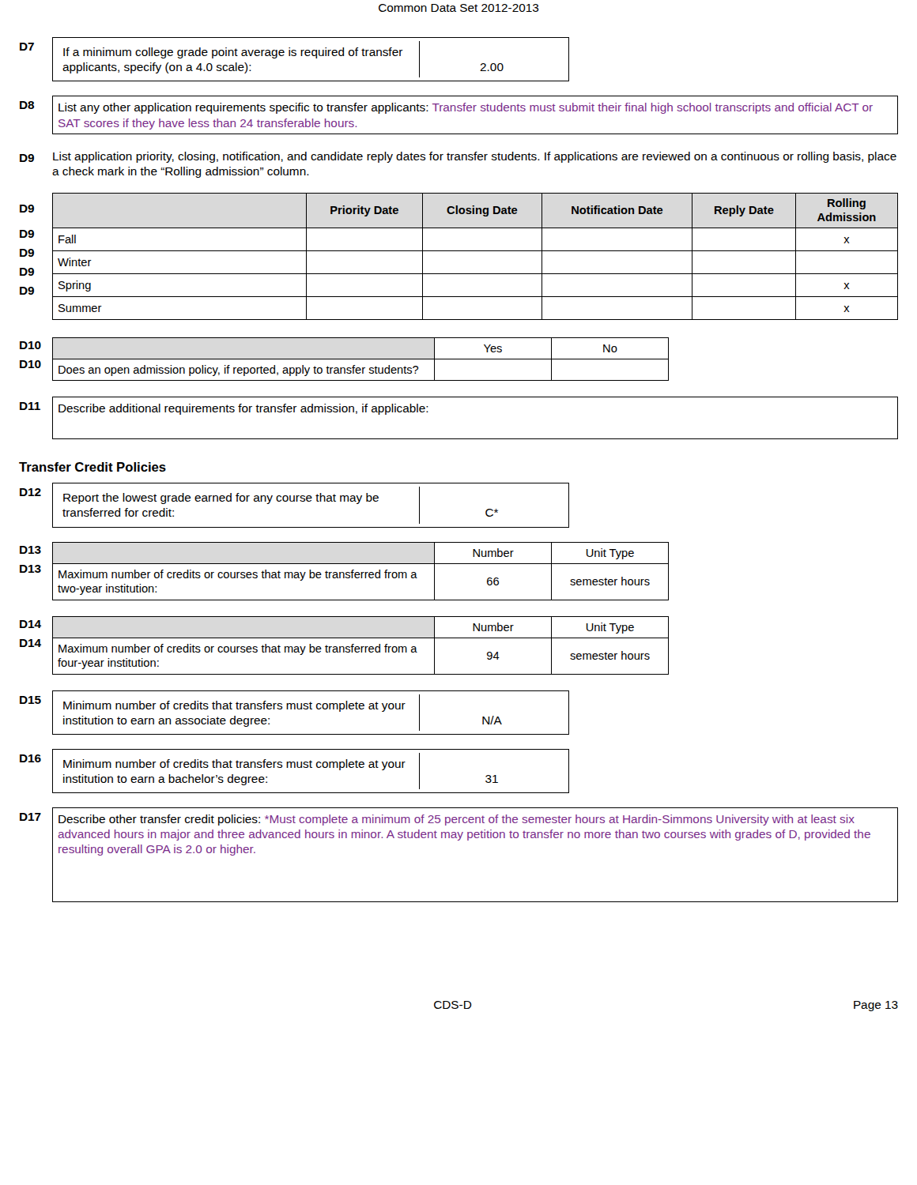Common Data Set 2012-2013
D7
If a minimum college grade point average is required of transfer applicants, specify (on a 4.0 scale):
2.00
D8
List any other application requirements specific to transfer applicants: Transfer students must submit their final high school transcripts and official ACT or SAT scores if they have less than 24 transferable hours.
D9
List application priority, closing, notification, and candidate reply dates for transfer students. If applications are reviewed on a continuous or rolling basis, place a check mark in the “Rolling admission” column.
D9
D9
D9
D9
D9
| | Priority Date | Closing Date | Notification Date | Reply Date | Rolling Admission |
| --- | --- | --- | --- | --- | --- |
| Fall | | | | | x |
| Winter | | | | | |
| Spring | | | | | x |
| Summer | | | | | x |
D10
D10
| | Yes | No |
| --- | --- | --- |
| Does an open admission policy, if reported, apply to transfer students? | | |
D11
Describe additional requirements for transfer admission, if applicable:
Transfer Credit Policies
D12
Report the lowest grade earned for any course that may be transferred for credit:
C*
D13
D13
| | Number | Unit Type |
| --- | --- | --- |
| Maximum number of credits or courses that may be transferred from a two-year institution: | 66 | semester hours |
D14
D14
| | Number | Unit Type |
| --- | --- | --- |
| Maximum number of credits or courses that may be transferred from a four-year institution: | 94 | semester hours |
D15
Minimum number of credits that transfers must complete at your institution to earn an associate degree:
N/A
D16
Minimum number of credits that transfers must complete at your institution to earn a bachelor’s degree:
31
D17
Describe other transfer credit policies: *Must complete a minimum of 25 percent of the semester hours at Hardin-Simmons University with at least six advanced hours in major and three advanced hours in minor. A student may petition to transfer no more than two courses with grades of D, provided the resulting overall GPA is 2.0 or higher.
CDS-D
Page 13